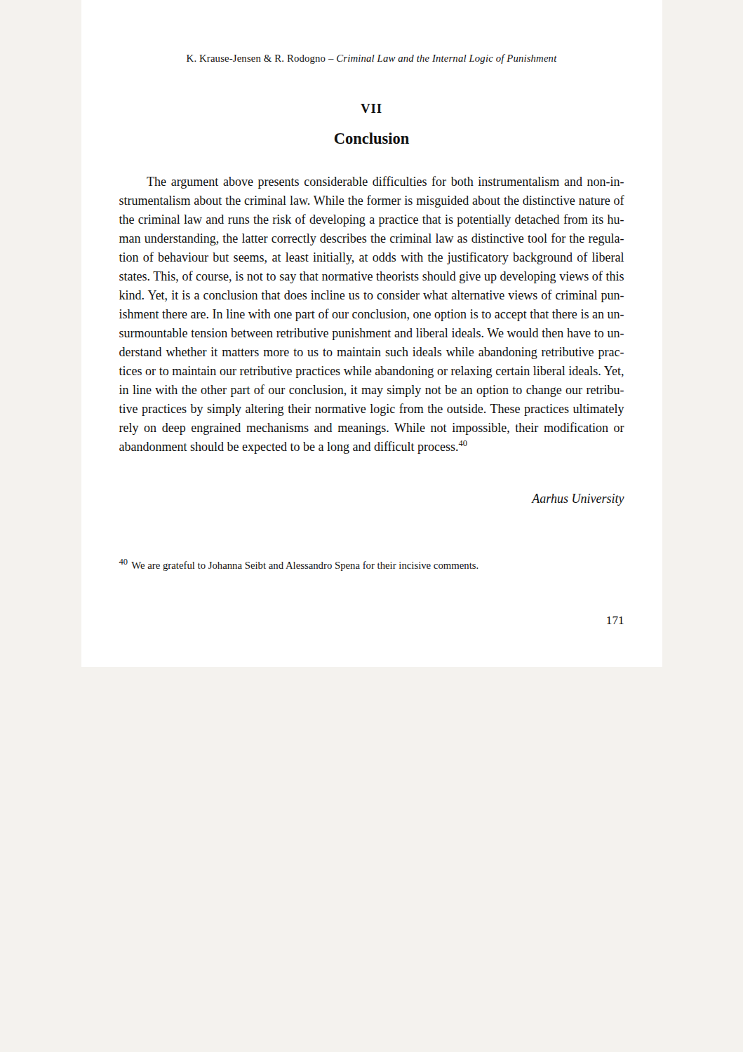K. Krause-Jensen & R. Rodogno – Criminal Law and the Internal Logic of Punishment
VII
Conclusion
The argument above presents considerable difficulties for both instrumentalism and non-instrumentalism about the criminal law. While the former is misguided about the distinctive nature of the criminal law and runs the risk of developing a practice that is potentially detached from its human understanding, the latter correctly describes the criminal law as distinctive tool for the regulation of behaviour but seems, at least initially, at odds with the justificatory background of liberal states. This, of course, is not to say that normative theorists should give up developing views of this kind. Yet, it is a conclusion that does incline us to consider what alternative views of criminal punishment there are. In line with one part of our conclusion, one option is to accept that there is an unsurmountable tension between retributive punishment and liberal ideals. We would then have to understand whether it matters more to us to maintain such ideals while abandoning retributive practices or to maintain our retributive practices while abandoning or relaxing certain liberal ideals. Yet, in line with the other part of our conclusion, it may simply not be an option to change our retributive practices by simply altering their normative logic from the outside. These practices ultimately rely on deep engrained mechanisms and meanings. While not impossible, their modification or abandonment should be expected to be a long and difficult process.40
Aarhus University
40 We are grateful to Johanna Seibt and Alessandro Spena for their incisive comments.
171